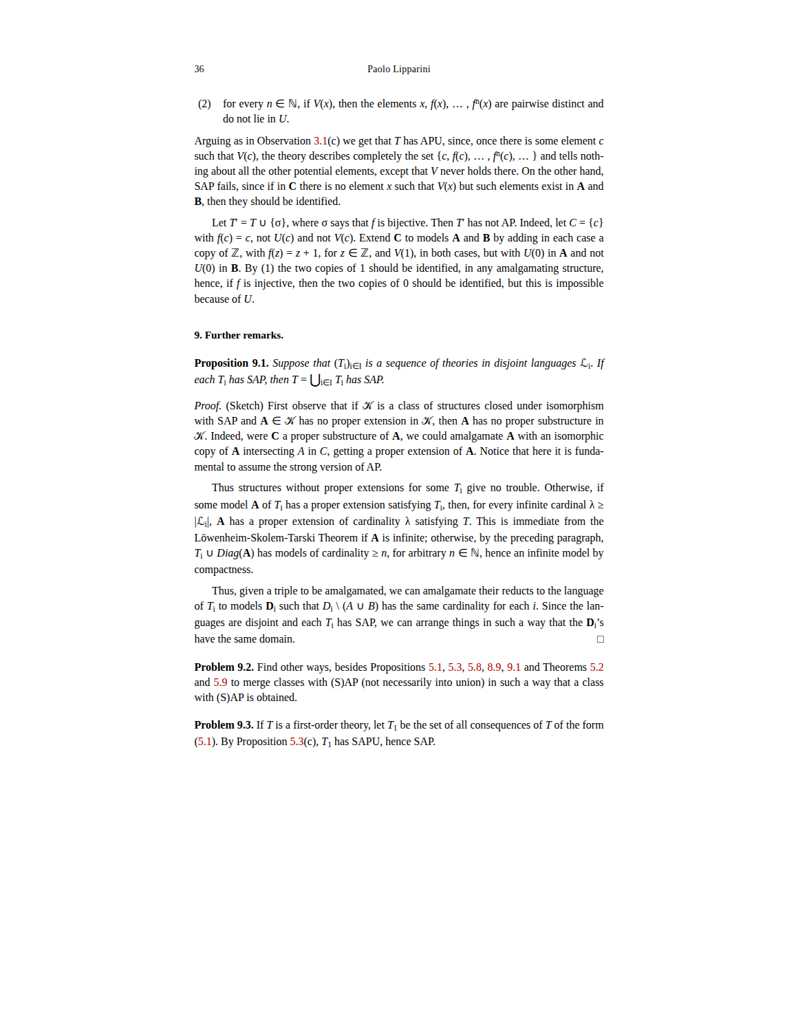36
Paolo Lipparini
(2) for every n ∈ ℕ, if V(x), then the elements x, f(x), … , fn(x) are pairwise distinct and do not lie in U.
Arguing as in Observation 3.1(c) we get that T has APU, since, once there is some element c such that V(c), the theory describes completely the set {c, f(c), … , fn(c), … } and tells nothing about all the other potential elements, except that V never holds there. On the other hand, SAP fails, since if in C there is no element x such that V(x) but such elements exist in A and B, then they should be identified.
Let T′ = T ∪ {σ}, where σ says that f is bijective. Then T′ has not AP. Indeed, let C = {c} with f(c) = c, not U(c) and not V(c). Extend C to models A and B by adding in each case a copy of ℤ, with f(z) = z + 1, for z ∈ ℤ, and V(1), in both cases, but with U(0) in A and not U(0) in B. By (1) the two copies of 1 should be identified, in any amalgamating structure, hence, if f is injective, then the two copies of 0 should be identified, but this is impossible because of U.
9. Further remarks.
Proposition 9.1. Suppose that (Ti)i∈I is a sequence of theories in disjoint languages ℒi. If each Ti has SAP, then T = ⋃i∈I Ti has SAP.
Proof. (Sketch) First observe that if 𝒦 is a class of structures closed under isomorphism with SAP and A ∈ 𝒦 has no proper extension in 𝒦, then A has no proper substructure in 𝒦. Indeed, were C a proper substructure of A, we could amalgamate A with an isomorphic copy of A intersecting A in C, getting a proper extension of A. Notice that here it is fundamental to assume the strong version of AP.
Thus structures without proper extensions for some Ti give no trouble. Otherwise, if some model A of Ti has a proper extension satisfying Ti, then, for every infinite cardinal λ ≥ |ℒi|, A has a proper extension of cardinality λ satisfying T. This is immediate from the Löwenheim-Skolem-Tarski Theorem if A is infinite; otherwise, by the preceding paragraph, Ti ∪ Diag(A) has models of cardinality ≥ n, for arbitrary n ∈ ℕ, hence an infinite model by compactness.
Thus, given a triple to be amalgamated, we can amalgamate their reducts to the language of Ti to models Di such that Di \ (A ∪ B) has the same cardinality for each i. Since the languages are disjoint and each Ti has SAP, we can arrange things in such a way that the Di’s have the same domain.□
Problem 9.2. Find other ways, besides Propositions 5.1, 5.3, 5.8, 8.9, 9.1 and Theorems 5.2 and 5.9 to merge classes with (S)AP (not necessarily into union) in such a way that a class with (S)AP is obtained.
Problem 9.3. If T is a first-order theory, let T 1 be the set of all consequences of T of the form (5.1). By Proposition 5.3(c), T 1 has SAPU, hence SAP.